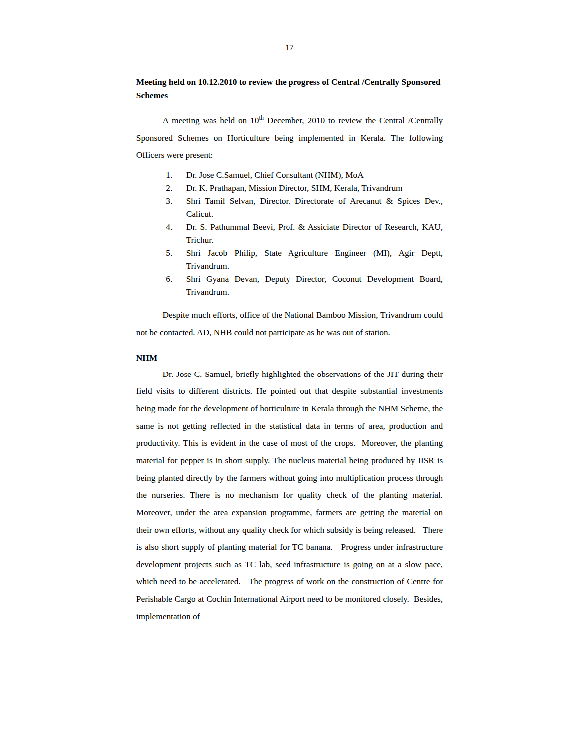17
Meeting held on 10.12.2010 to review the progress of Central /Centrally Sponsored Schemes
A meeting was held on 10th December, 2010 to review the Central /Centrally Sponsored Schemes on Horticulture being implemented in Kerala. The following Officers were present:
Dr. Jose C.Samuel, Chief Consultant (NHM), MoA
Dr. K. Prathapan, Mission Director, SHM, Kerala, Trivandrum
Shri Tamil Selvan, Director, Directorate of Arecanut & Spices Dev., Calicut.
Dr. S. Pathummal Beevi, Prof. & Assiciate Director of Research, KAU, Trichur.
Shri Jacob Philip, State Agriculture Engineer (MI), Agir Deptt, Trivandrum.
Shri Gyana Devan, Deputy Director, Coconut Development Board, Trivandrum.
Despite much efforts, office of the National Bamboo Mission, Trivandrum could not be contacted. AD, NHB could not participate as he was out of station.
NHM
Dr. Jose C. Samuel, briefly highlighted the observations of the JIT during their field visits to different districts. He pointed out that despite substantial investments being made for the development of horticulture in Kerala through the NHM Scheme, the same is not getting reflected in the statistical data in terms of area, production and productivity. This is evident in the case of most of the crops. Moreover, the planting material for pepper is in short supply. The nucleus material being produced by IISR is being planted directly by the farmers without going into multiplication process through the nurseries. There is no mechanism for quality check of the planting material. Moreover, under the area expansion programme, farmers are getting the material on their own efforts, without any quality check for which subsidy is being released. There is also short supply of planting material for TC banana. Progress under infrastructure development projects such as TC lab, seed infrastructure is going on at a slow pace, which need to be accelerated. The progress of work on the construction of Centre for Perishable Cargo at Cochin International Airport need to be monitored closely. Besides, implementation of